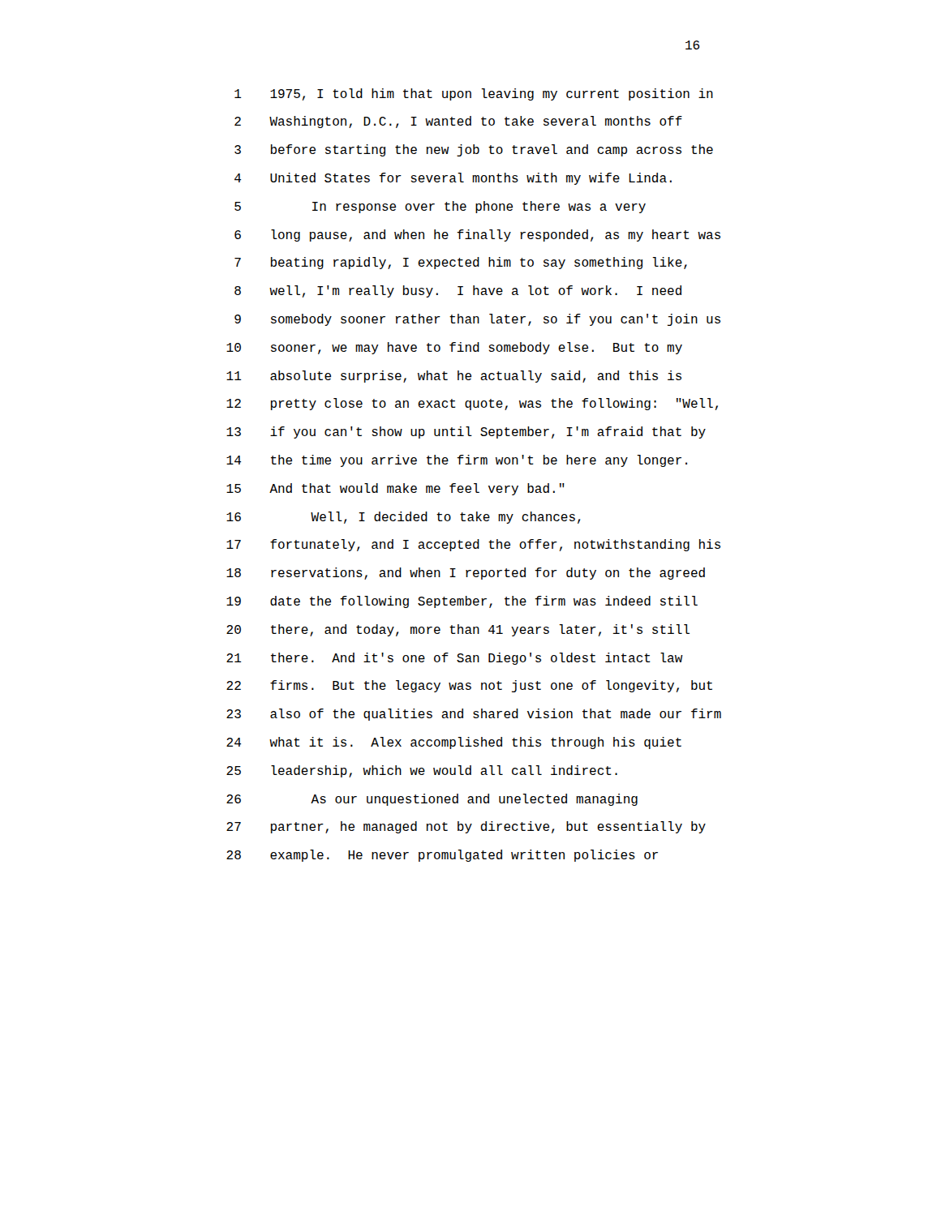16
| 1 | 1975, I told him that upon leaving my current position in |
| 2 | Washington, D.C., I wanted to take several months off |
| 3 | before starting the new job to travel and camp across the |
| 4 | United States for several months with my wife Linda. |
| 5 | In response over the phone there was a very |
| 6 | long pause, and when he finally responded, as my heart was |
| 7 | beating rapidly, I expected him to say something like, |
| 8 | well, I'm really busy. I have a lot of work. I need |
| 9 | somebody sooner rather than later, so if you can't join us |
| 10 | sooner, we may have to find somebody else. But to my |
| 11 | absolute surprise, what he actually said, and this is |
| 12 | pretty close to an exact quote, was the following: "Well, |
| 13 | if you can't show up until September, I'm afraid that by |
| 14 | the time you arrive the firm won't be here any longer. |
| 15 | And that would make me feel very bad." |
| 16 | Well, I decided to take my chances, |
| 17 | fortunately, and I accepted the offer, notwithstanding his |
| 18 | reservations, and when I reported for duty on the agreed |
| 19 | date the following September, the firm was indeed still |
| 20 | there, and today, more than 41 years later, it's still |
| 21 | there. And it's one of San Diego's oldest intact law |
| 22 | firms. But the legacy was not just one of longevity, but |
| 23 | also of the qualities and shared vision that made our firm |
| 24 | what it is. Alex accomplished this through his quiet |
| 25 | leadership, which we would all call indirect. |
| 26 | As our unquestioned and unelected managing |
| 27 | partner, he managed not by directive, but essentially by |
| 28 | example. He never promulgated written policies or |